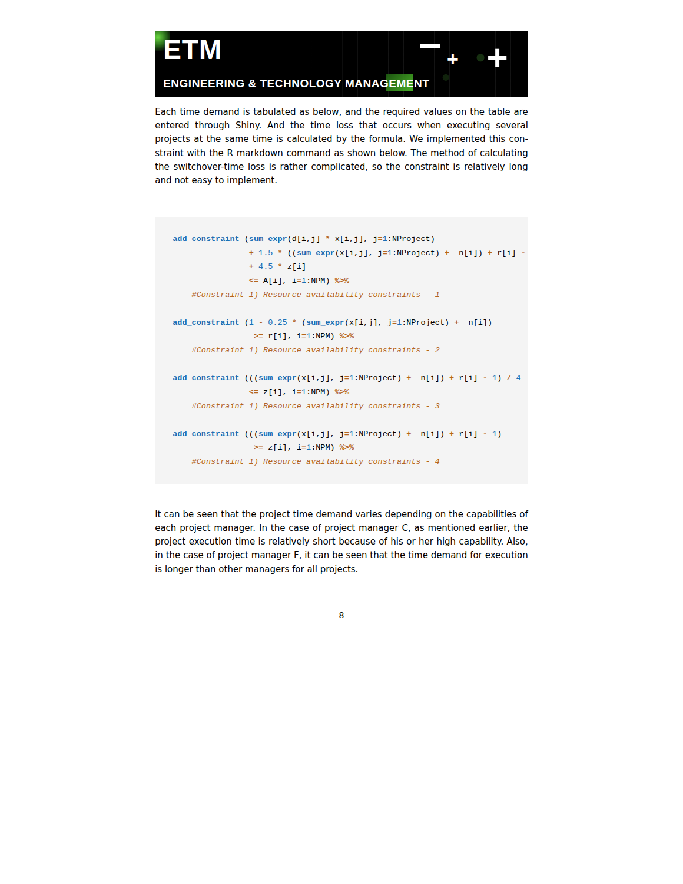+
+
ETM
ENGINEERING & TECHNOLOGY MANAGEMENT
Each time demand is tabulated as below, and the required values on the table are entered through Shiny. And the time loss that occurs when executing several projects at the same time is calculated by the formula. We implemented this constraint with the R markdown command as shown below. The method of calculating the switchover-time loss is rather complicated, so the constraint is relatively long and not easy to implement.
add_constraint (sum_expr(d[i,j] * x[i,j], j=1:NProject) + 1.5 * ((sum_expr(x[i,j], j=1:NProject) + n[i]) + r[i] - 1) + 4.5 * z[i] <= A[i], i=1:NPM) %>% #Constraint 1) Resource availability constraints - 1 add_constraint (1 - 0.25 * (sum_expr(x[i,j], j=1:NProject) + n[i]) >= r[i], i=1:NPM) %>% #Constraint 1) Resource availability constraints - 2 add_constraint (((sum_expr(x[i,j], j=1:NProject) + n[i]) + r[i] - 1) / 4 <= z[i], i=1:NPM) %>% #Constraint 1) Resource availability constraints - 3 add_constraint (((sum_expr(x[i,j], j=1:NProject) + n[i]) + r[i] - 1) >= z[i], i=1:NPM) %>% #Constraint 1) Resource availability constraints - 4
It can be seen that the project time demand varies depending on the capabilities of each project manager. In the case of project manager C, as mentioned earlier, the project execution time is relatively short because of his or her high capability. Also, in the case of project manager F, it can be seen that the time demand for execution is longer than other managers for all projects.
8